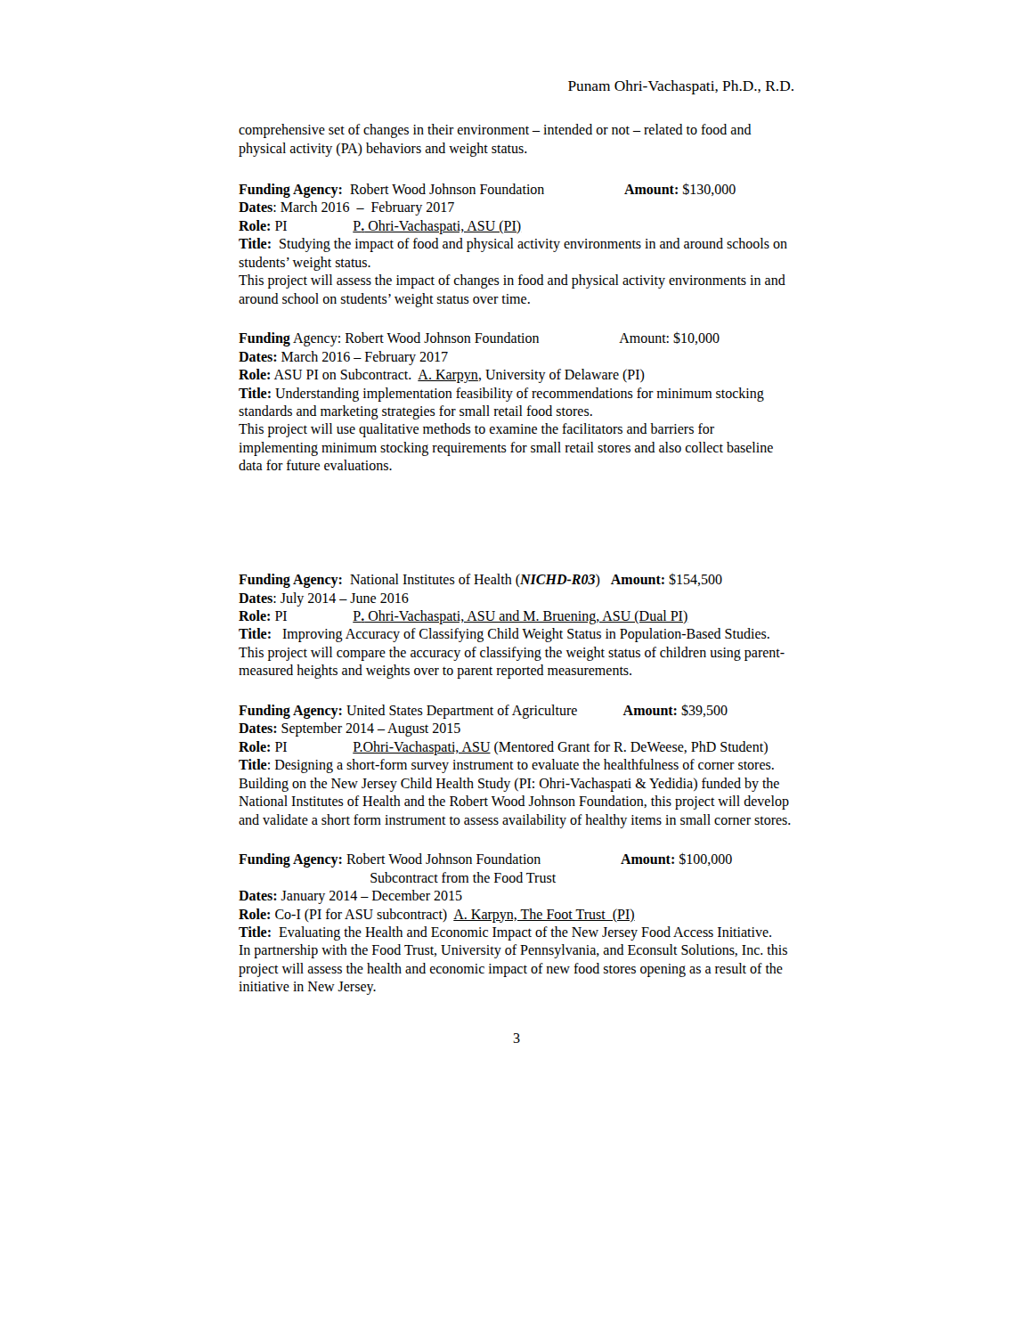Punam Ohri-Vachaspati, Ph.D., R.D.
comprehensive set of changes in their environment – intended or not – related to food and physical activity (PA) behaviors and weight status.
Funding Agency: Robert Wood Johnson Foundation Amount: $130,000
Dates: March 2016 – February 2017
Role: PI P. Ohri-Vachaspati, ASU (PI)
Title: Studying the impact of food and physical activity environments in and around schools on students’ weight status.
This project will assess the impact of changes in food and physical activity environments in and around school on students’ weight status over time.
Funding Agency: Robert Wood Johnson Foundation Amount: $10,000
Dates: March 2016 – February 2017
Role: ASU PI on Subcontract. A. Karpyn, University of Delaware (PI)
Title: Understanding implementation feasibility of recommendations for minimum stocking standards and marketing strategies for small retail food stores.
This project will use qualitative methods to examine the facilitators and barriers for implementing minimum stocking requirements for small retail stores and also collect baseline data for future evaluations.
Funding Agency: National Institutes of Health (NICHD-R03) Amount: $154,500
Dates: July 2014 – June 2016
Role: PI P. Ohri-Vachaspati, ASU and M. Bruening, ASU (Dual PI)
Title: Improving Accuracy of Classifying Child Weight Status in Population-Based Studies.
This project will compare the accuracy of classifying the weight status of children using parent-measured heights and weights over to parent reported measurements.
Funding Agency: United States Department of Agriculture Amount: $39,500
Dates: September 2014 – August 2015
Role: PI P.Ohri-Vachaspati, ASU (Mentored Grant for R. DeWeese, PhD Student)
Title: Designing a short-form survey instrument to evaluate the healthfulness of corner stores.
Building on the New Jersey Child Health Study (PI: Ohri-Vachaspati & Yedidia) funded by the National Institutes of Health and the Robert Wood Johnson Foundation, this project will develop and validate a short form instrument to assess availability of healthy items in small corner stores.
Funding Agency: Robert Wood Johnson Foundation Amount: $100,000
Subcontract from the Food Trust
Dates: January 2014 – December 2015
Role: Co-I (PI for ASU subcontract) A. Karpyn, The Foot Trust (PI)
Title: Evaluating the Health and Economic Impact of the New Jersey Food Access Initiative.
In partnership with the Food Trust, University of Pennsylvania, and Econsult Solutions, Inc. this project will assess the health and economic impact of new food stores opening as a result of the initiative in New Jersey.
3